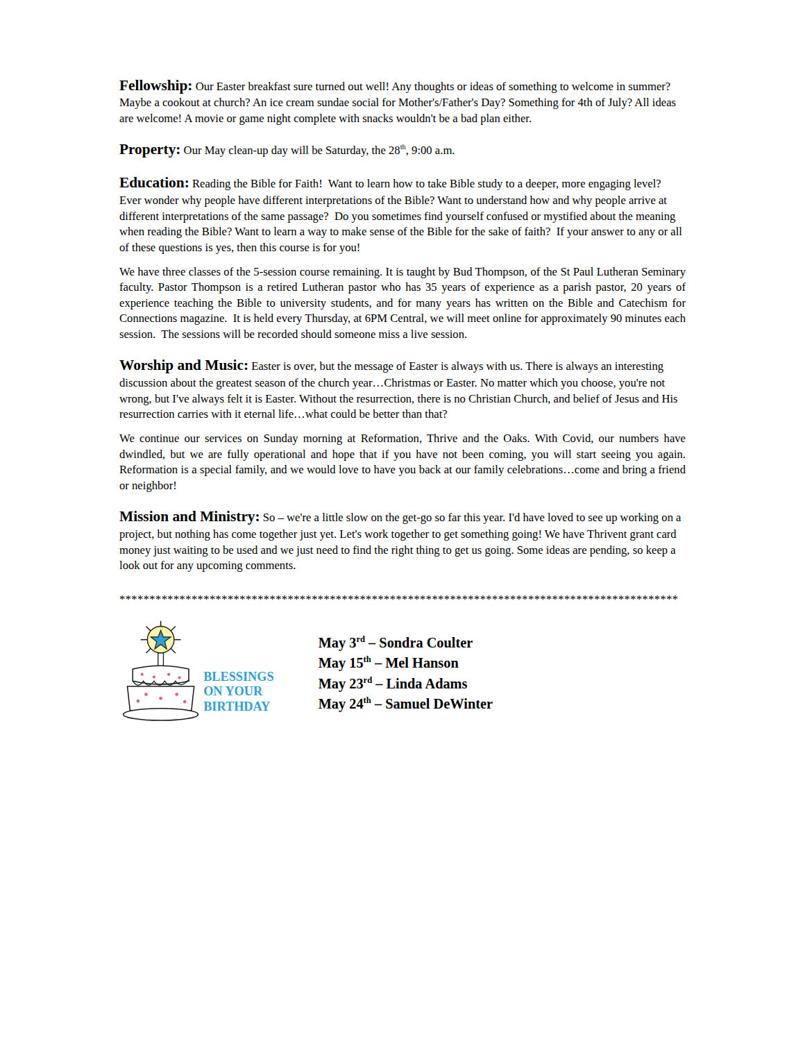Fellowship:
Our Easter breakfast sure turned out well! Any thoughts or ideas of something to welcome in summer? Maybe a cookout at church? An ice cream sundae social for Mother's/Father's Day? Something for 4th of July? All ideas are welcome! A movie or game night complete with snacks wouldn't be a bad plan either.
Property:
Our May clean-up day will be Saturday, the 28th, 9:00 a.m.
Education:
Reading the Bible for Faith! Want to learn how to take Bible study to a deeper, more engaging level? Ever wonder why people have different interpretations of the Bible? Want to understand how and why people arrive at different interpretations of the same passage? Do you sometimes find yourself confused or mystified about the meaning when reading the Bible? Want to learn a way to make sense of the Bible for the sake of faith? If your answer to any or all of these questions is yes, then this course is for you!
We have three classes of the 5-session course remaining. It is taught by Bud Thompson, of the St Paul Lutheran Seminary faculty. Pastor Thompson is a retired Lutheran pastor who has 35 years of experience as a parish pastor, 20 years of experience teaching the Bible to university students, and for many years has written on the Bible and Catechism for Connections magazine. It is held every Thursday, at 6PM Central, we will meet online for approximately 90 minutes each session. The sessions will be recorded should someone miss a live session.
Worship and Music:
Easter is over, but the message of Easter is always with us. There is always an interesting discussion about the greatest season of the church year…Christmas or Easter. No matter which you choose, you're not wrong, but I've always felt it is Easter. Without the resurrection, there is no Christian Church, and belief of Jesus and His resurrection carries with it eternal life…what could be better than that?
We continue our services on Sunday morning at Reformation, Thrive and the Oaks. With Covid, our numbers have dwindled, but we are fully operational and hope that if you have not been coming, you will start seeing you again. Reformation is a special family, and we would love to have you back at our family celebrations…come and bring a friend or neighbor!
Mission and Ministry:
So – we're a little slow on the get-go so far this year. I'd have loved to see up working on a project, but nothing has come together just yet. Let's work together to get something going! We have Thrivent grant card money just waiting to be used and we just need to find the right thing to get us going. Some ideas are pending, so keep a look out for any upcoming comments.
*********************************************************************************************
BLESSINGS ON YOUR BIRTHDAY
May 3rd – Sondra Coulter
May 15th – Mel Hanson
May 23rd – Linda Adams
May 24th – Samuel DeWinter